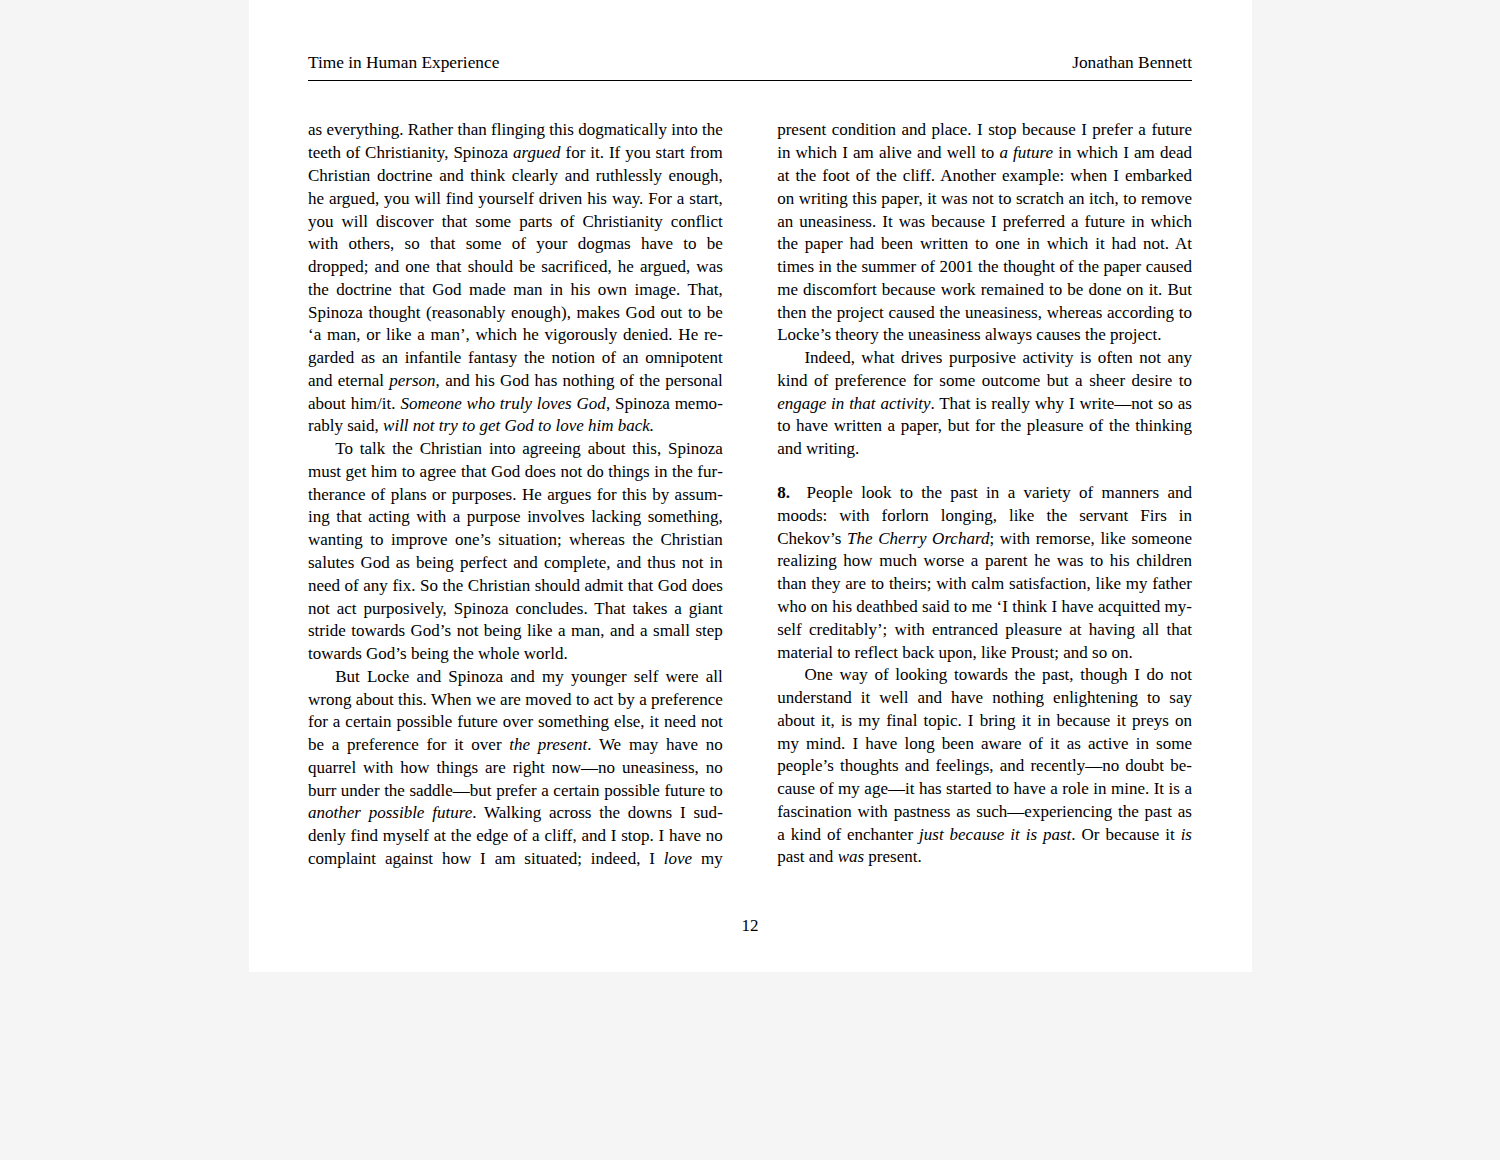Time in Human Experience Jonathan Bennett
as everything. Rather than flinging this dogmatically into the teeth of Christianity, Spinoza argued for it. If you start from Christian doctrine and think clearly and ruthlessly enough, he argued, you will find yourself driven his way. For a start, you will discover that some parts of Christianity conflict with others, so that some of your dogmas have to be dropped; and one that should be sacrificed, he argued, was the doctrine that God made man in his own image. That, Spinoza thought (reasonably enough), makes God out to be ‘a man, or like a man’, which he vigorously denied. He regarded as an infantile fantasy the notion of an omnipotent and eternal person, and his God has nothing of the personal about him/it. Someone who truly loves God, Spinoza memorably said, will not try to get God to love him back.
To talk the Christian into agreeing about this, Spinoza must get him to agree that God does not do things in the furtherance of plans or purposes. He argues for this by assuming that acting with a purpose involves lacking something, wanting to improve one’s situation; whereas the Christian salutes God as being perfect and complete, and thus not in need of any fix. So the Christian should admit that God does not act purposively, Spinoza concludes. That takes a giant stride towards God’s not being like a man, and a small step towards God’s being the whole world.
But Locke and Spinoza and my younger self were all wrong about this. When we are moved to act by a preference for a certain possible future over something else, it need not be a preference for it over the present. We may have no quarrel with how things are right now—no uneasiness, no burr under the saddle—but prefer a certain possible future to another possible future. Walking across the downs I suddenly find myself at the edge of a cliff, and I stop. I have no complaint against how I am situated; indeed, I love my present condition and place. I stop because I prefer a future in which I am alive and well to a future in which I am dead at the foot of the cliff. Another example: when I embarked on writing this paper, it was not to scratch an itch, to remove an uneasiness. It was because I preferred a future in which the paper had been written to one in which it had not. At times in the summer of 2001 the thought of the paper caused me discomfort because work remained to be done on it. But then the project caused the uneasiness, whereas according to Locke’s theory the uneasiness always causes the project.
Indeed, what drives purposive activity is often not any kind of preference for some outcome but a sheer desire to engage in that activity. That is really why I write—not so as to have written a paper, but for the pleasure of the thinking and writing.
8. People look to the past in a variety of manners and moods: with forlorn longing, like the servant Firs in Chekov’s The Cherry Orchard; with remorse, like someone realizing how much worse a parent he was to his children than they are to theirs; with calm satisfaction, like my father who on his deathbed said to me ‘I think I have acquitted myself creditably’; with entranced pleasure at having all that material to reflect back upon, like Proust; and so on.
One way of looking towards the past, though I do not understand it well and have nothing enlightening to say about it, is my final topic. I bring it in because it preys on my mind. I have long been aware of it as active in some people’s thoughts and feelings, and recently—no doubt because of my age—it has started to have a role in mine. It is a fascination with pastness as such—experiencing the past as a kind of enchanter just because it is past. Or because it is past and was present.
12